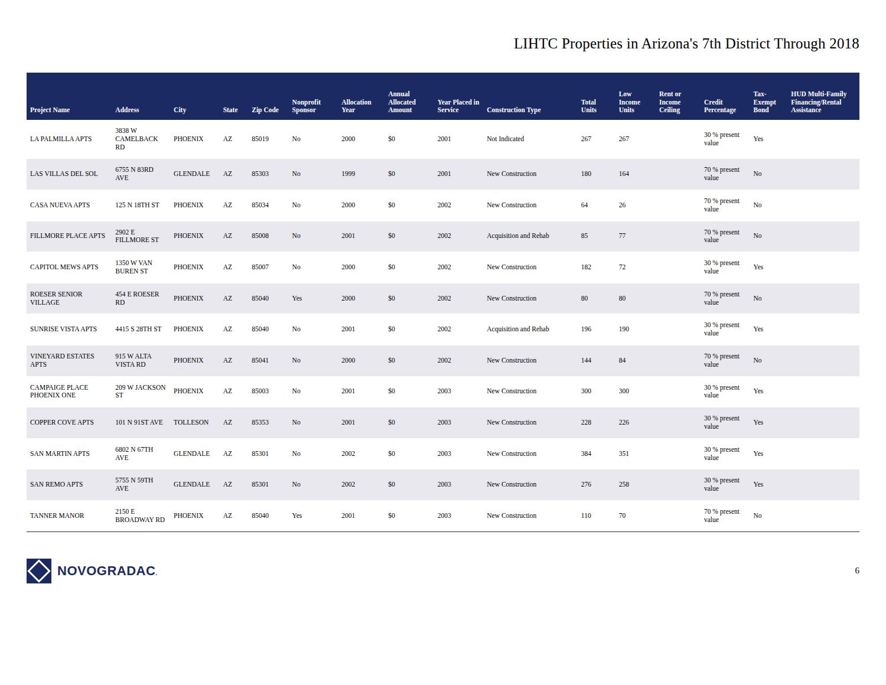LIHTC Properties in Arizona's 7th District Through 2018
| Project Name | Address | City | State | Zip Code | Nonprofit Sponsor | Allocation Year | Annual Allocated Amount | Year Placed in Service | Construction Type | Total Units | Low Income Units | Rent or Income Ceiling | Credit Percentage | Tax-Exempt Bond | HUD Multi-Family Financing/Rental Assistance |
| --- | --- | --- | --- | --- | --- | --- | --- | --- | --- | --- | --- | --- | --- | --- | --- |
| LA PALMILLA APTS | 3838 W CAMELBACK RD | PHOENIX | AZ | 85019 | No | 2000 | $0 | 2001 | Not Indicated | 267 | 267 | | 30 % present value | Yes | |
| LAS VILLAS DEL SOL | 6755 N 83RD AVE | GLENDALE | AZ | 85303 | No | 1999 | $0 | 2001 | New Construction | 180 | 164 | | 70 % present value | No | |
| CASA NUEVA APTS | 125 N 18TH ST | PHOENIX | AZ | 85034 | No | 2000 | $0 | 2002 | New Construction | 64 | 26 | | 70 % present value | No | |
| FILLMORE PLACE APTS | 2902 E FILLMORE ST | PHOENIX | AZ | 85008 | No | 2001 | $0 | 2002 | Acquisition and Rehab | 85 | 77 | | 70 % present value | No | |
| CAPITOL MEWS APTS | 1350 W VAN BUREN ST | PHOENIX | AZ | 85007 | No | 2000 | $0 | 2002 | New Construction | 182 | 72 | | 30 % present value | Yes | |
| ROESER SENIOR VILLAGE | 454 E ROESER RD | PHOENIX | AZ | 85040 | Yes | 2000 | $0 | 2002 | New Construction | 80 | 80 | | 70 % present value | No | |
| SUNRISE VISTA APTS | 4415 S 28TH ST | PHOENIX | AZ | 85040 | No | 2001 | $0 | 2002 | Acquisition and Rehab | 196 | 190 | | 30 % present value | Yes | |
| VINEYARD ESTATES APTS | 915 W ALTA VISTA RD | PHOENIX | AZ | 85041 | No | 2000 | $0 | 2002 | New Construction | 144 | 84 | | 70 % present value | No | |
| CAMPAIGE PLACE PHOENIX ONE | 209 W JACKSON ST | PHOENIX | AZ | 85003 | No | 2001 | $0 | 2003 | New Construction | 300 | 300 | | 30 % present value | Yes | |
| COPPER COVE APTS | 101 N 91ST AVE | TOLLESON | AZ | 85353 | No | 2001 | $0 | 2003 | New Construction | 228 | 226 | | 30 % present value | Yes | |
| SAN MARTIN APTS | 6802 N 67TH AVE | GLENDALE | AZ | 85301 | No | 2002 | $0 | 2003 | New Construction | 384 | 351 | | 30 % present value | Yes | |
| SAN REMO APTS | 5755 N 59TH AVE | GLENDALE | AZ | 85301 | No | 2002 | $0 | 2003 | New Construction | 276 | 258 | | 30 % present value | Yes | |
| TANNER MANOR | 2150 E BROADWAY RD | PHOENIX | AZ | 85040 | Yes | 2001 | $0 | 2003 | New Construction | 110 | 70 | | 70 % present value | No | |
NOVOGRADAC.
6